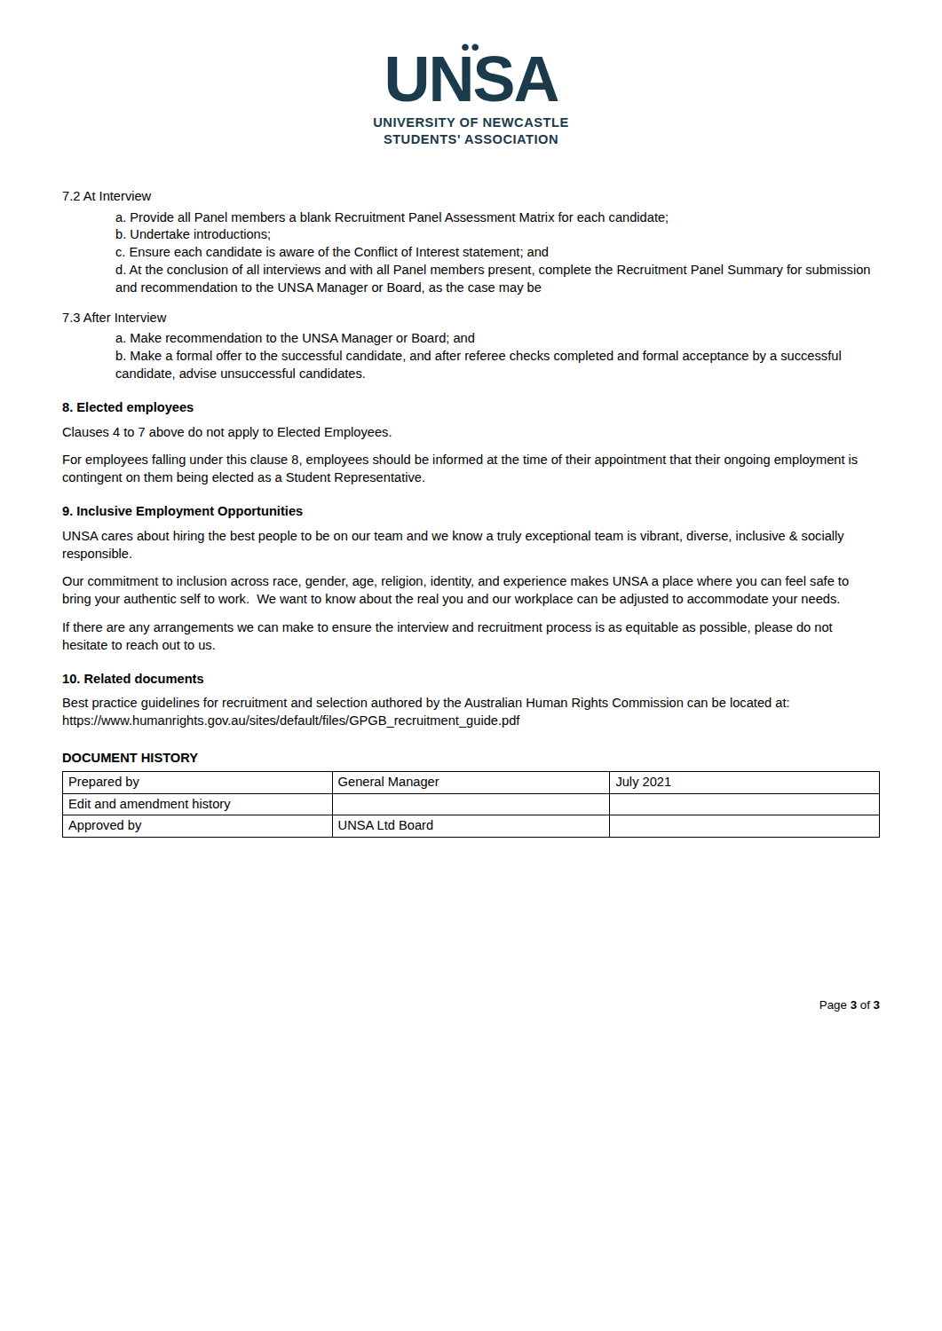••UNSA
UNIVERSITY OF NEWCASTLE
STUDENTS' ASSOCIATION
7.2 At Interview
a. Provide all Panel members a blank Recruitment Panel Assessment Matrix for each candidate;
b. Undertake introductions;
c. Ensure each candidate is aware of the Conflict of Interest statement; and
d. At the conclusion of all interviews and with all Panel members present, complete the Recruitment Panel Summary for submission and recommendation to the UNSA Manager or Board, as the case may be
7.3 After Interview
a. Make recommendation to the UNSA Manager or Board; and
b. Make a formal offer to the successful candidate, and after referee checks completed and formal acceptance by a successful candidate, advise unsuccessful candidates.
8. Elected employees
Clauses 4 to 7 above do not apply to Elected Employees.
For employees falling under this clause 8, employees should be informed at the time of their appointment that their ongoing employment is contingent on them being elected as a Student Representative.
9. Inclusive Employment Opportunities
UNSA cares about hiring the best people to be on our team and we know a truly exceptional team is vibrant, diverse, inclusive & socially responsible.
Our commitment to inclusion across race, gender, age, religion, identity, and experience makes UNSA a place where you can feel safe to bring your authentic self to work. We want to know about the real you and our workplace can be adjusted to accommodate your needs.
If there are any arrangements we can make to ensure the interview and recruitment process is as equitable as possible, please do not hesitate to reach out to us.
10. Related documents
Best practice guidelines for recruitment and selection authored by the Australian Human Rights Commission can be located at:
https://www.humanrights.gov.au/sites/default/files/GPGB_recruitment_guide.pdf
DOCUMENT HISTORY
| Prepared by | General Manager | July 2021 |
| Edit and amendment history | | |
| Approved by | UNSA Ltd Board | |
Page 3 of 3